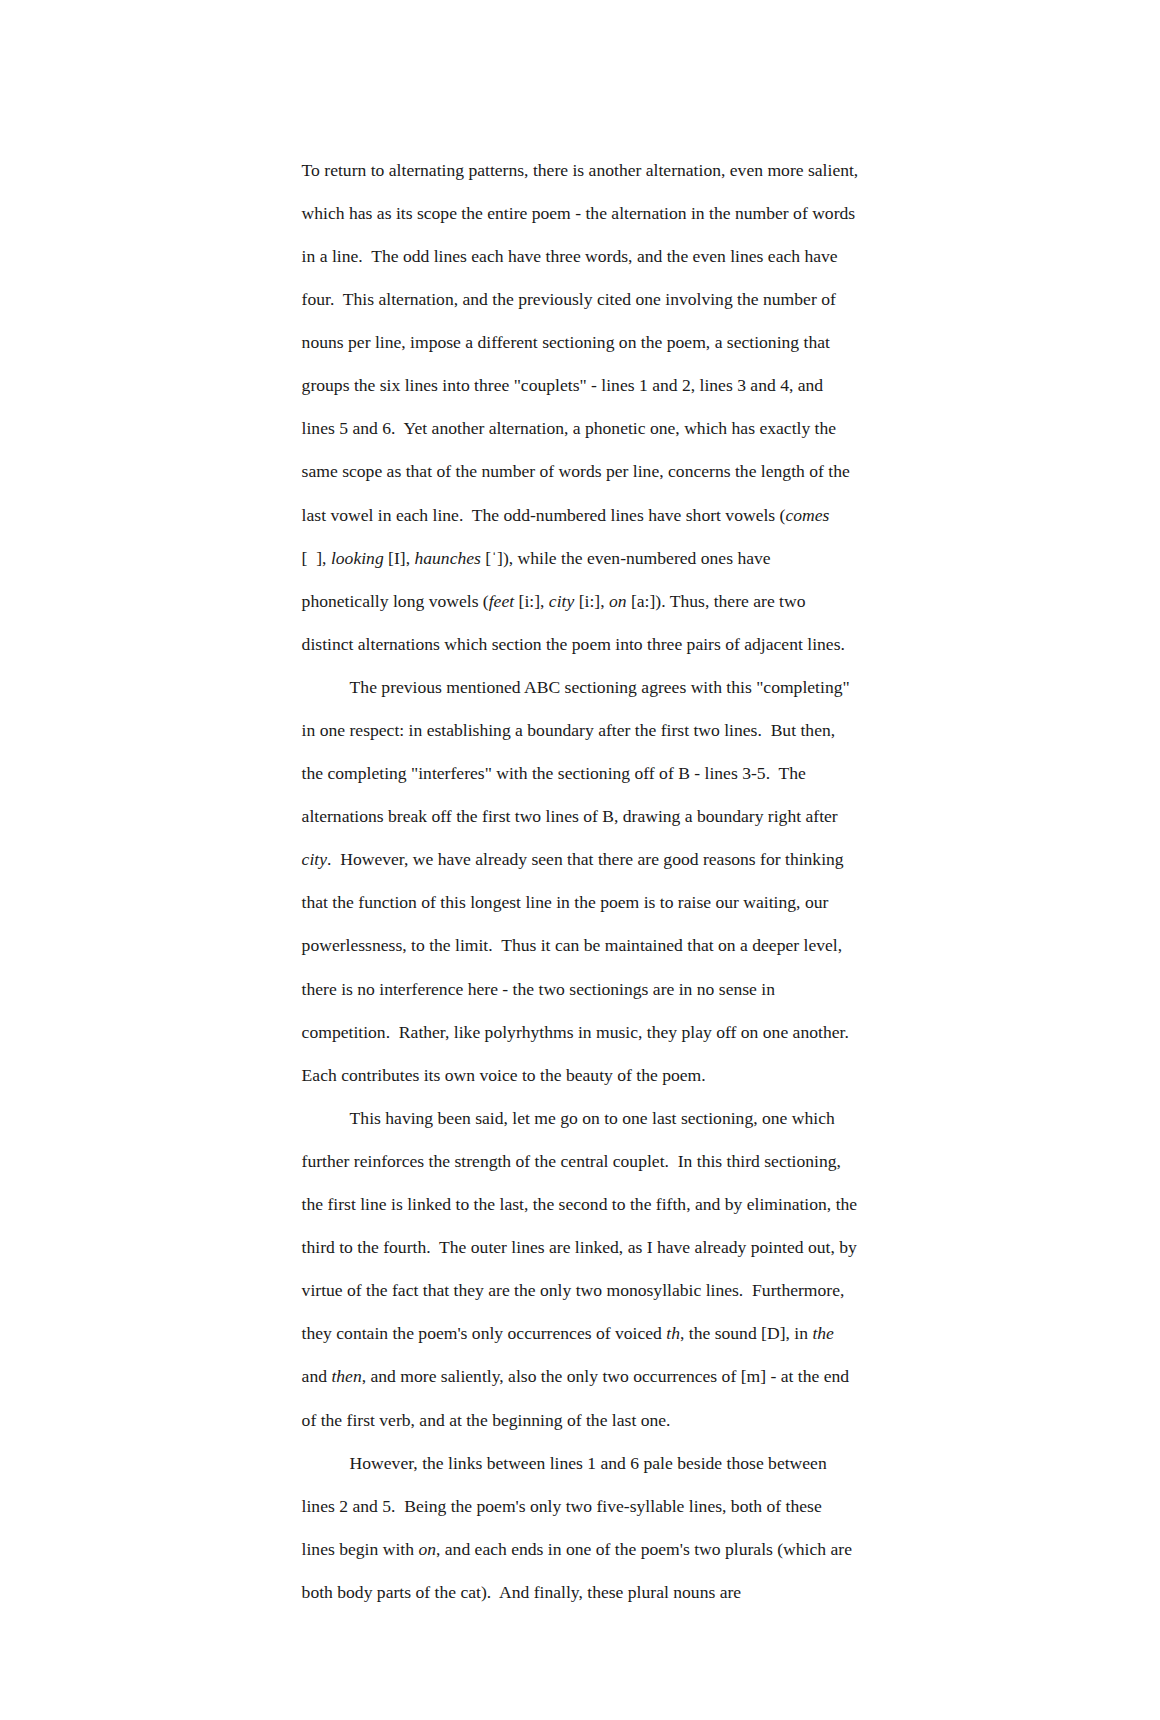To return to alternating patterns, there is another alternation, even more salient, which has as its scope the entire poem - the alternation in the number of words in a line. The odd lines each have three words, and the even lines each have four. This alternation, and the previously cited one involving the number of nouns per line, impose a different sectioning on the poem, a sectioning that groups the six lines into three "couplets" - lines 1 and 2, lines 3 and 4, and lines 5 and 6. Yet another alternation, a phonetic one, which has exactly the same scope as that of the number of words per line, concerns the length of the last vowel in each line. The odd-numbered lines have short vowels (comes [ ], looking [I], haunches [ˈ]), while the even-numbered ones have phonetically long vowels (feet [i:], city [i:], on [a:]). Thus, there are two distinct alternations which section the poem into three pairs of adjacent lines.
The previous mentioned ABC sectioning agrees with this "completing" in one respect: in establishing a boundary after the first two lines. But then, the completing "interferes" with the sectioning off of B - lines 3-5. The alternations break off the first two lines of B, drawing a boundary right after city. However, we have already seen that there are good reasons for thinking that the function of this longest line in the poem is to raise our waiting, our powerlessness, to the limit. Thus it can be maintained that on a deeper level, there is no interference here - the two sectionings are in no sense in competition. Rather, like polyrhythms in music, they play off on one another. Each contributes its own voice to the beauty of the poem.
This having been said, let me go on to one last sectioning, one which further reinforces the strength of the central couplet. In this third sectioning, the first line is linked to the last, the second to the fifth, and by elimination, the third to the fourth. The outer lines are linked, as I have already pointed out, by virtue of the fact that they are the only two monosyllabic lines. Furthermore, they contain the poem's only occurrences of voiced th, the sound [D], in the and then, and more saliently, also the only two occurrences of [m] - at the end of the first verb, and at the beginning of the last one.
However, the links between lines 1 and 6 pale beside those between lines 2 and 5. Being the poem's only two five-syllable lines, both of these lines begin with on, and each ends in one of the poem's two plurals (which are both body parts of the cat). And finally, these plural nouns are